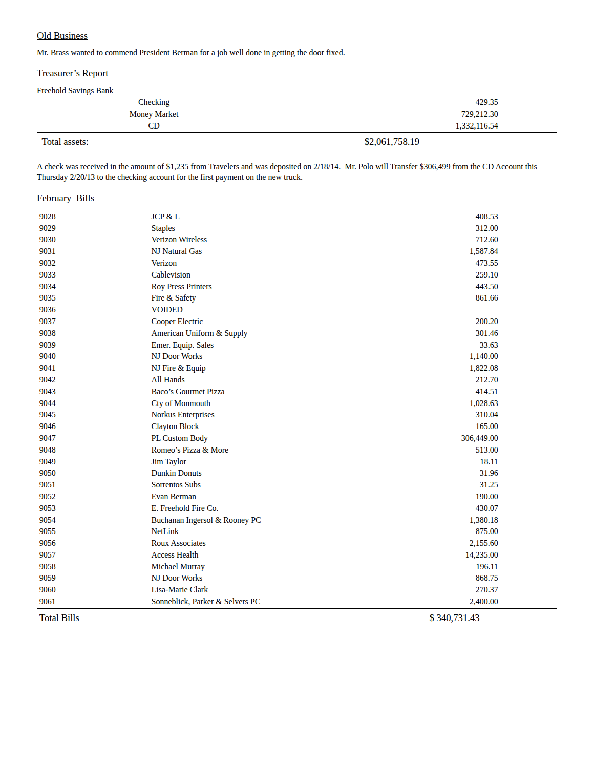Old Business
Mr. Brass wanted to commend President Berman for a job well done in getting the door fixed.
Treasurer’s Report
Freehold Savings Bank
| Checking | 429.35 |
| Money Market | 729,212.30 |
| CD | 1,332,116.54 |
| Total assets: | $2,061,758.19 |
A check was received in the amount of $1,235 from Travelers and was deposited on 2/18/14. Mr. Polo will Transfer $306,499 from the CD Account this Thursday 2/20/13 to the checking account for the first payment on the new truck.
February Bills
| 9028 | JCP & L | 408.53 |
| 9029 | Staples | 312.00 |
| 9030 | Verizon Wireless | 712.60 |
| 9031 | NJ Natural Gas | 1,587.84 |
| 9032 | Verizon | 473.55 |
| 9033 | Cablevision | 259.10 |
| 9034 | Roy Press Printers | 443.50 |
| 9035 | Fire & Safety | 861.66 |
| 9036 | VOIDED | |
| 9037 | Cooper Electric | 200.20 |
| 9038 | American Uniform & Supply | 301.46 |
| 9039 | Emer. Equip. Sales | 33.63 |
| 9040 | NJ Door Works | 1,140.00 |
| 9041 | NJ Fire & Equip | 1,822.08 |
| 9042 | All Hands | 212.70 |
| 9043 | Baco’s Gourmet Pizza | 414.51 |
| 9044 | Cty of Monmouth | 1,028.63 |
| 9045 | Norkus Enterprises | 310.04 |
| 9046 | Clayton Block | 165.00 |
| 9047 | PL Custom Body | 306,449.00 |
| 9048 | Romeo’s Pizza & More | 513.00 |
| 9049 | Jim Taylor | 18.11 |
| 9050 | Dunkin Donuts | 31.96 |
| 9051 | Sorrentos Subs | 31.25 |
| 9052 | Evan Berman | 190.00 |
| 9053 | E. Freehold Fire Co. | 430.07 |
| 9054 | Buchanan Ingersol & Rooney PC | 1,380.18 |
| 9055 | NetLink | 875.00 |
| 9056 | Roux Associates | 2,155.60 |
| 9057 | Access Health | 14,235.00 |
| 9058 | Michael Murray | 196.11 |
| 9059 | NJ Door Works | 868.75 |
| 9060 | Lisa-Marie Clark | 270.37 |
| 9061 | Sonneblick, Parker & Selvers PC | 2,400.00 |
| Total Bills | | $ 340,731.43 |